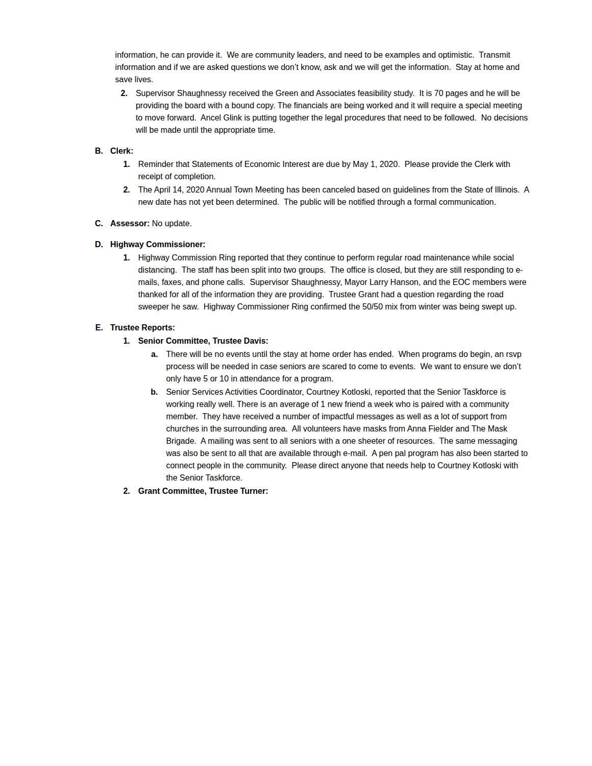information, he can provide it. We are community leaders, and need to be examples and optimistic. Transmit information and if we are asked questions we don’t know, ask and we will get the information. Stay at home and save lives.
Supervisor Shaughnessy received the Green and Associates feasibility study. It is 70 pages and he will be providing the board with a bound copy. The financials are being worked and it will require a special meeting to move forward. Ancel Glink is putting together the legal procedures that need to be followed. No decisions will be made until the appropriate time.
Clerk:
Reminder that Statements of Economic Interest are due by May 1, 2020. Please provide the Clerk with receipt of completion.
The April 14, 2020 Annual Town Meeting has been canceled based on guidelines from the State of Illinois. A new date has not yet been determined. The public will be notified through a formal communication.
Assessor: No update.
Highway Commissioner:
Highway Commission Ring reported that they continue to perform regular road maintenance while social distancing. The staff has been split into two groups. The office is closed, but they are still responding to e-mails, faxes, and phone calls. Supervisor Shaughnessy, Mayor Larry Hanson, and the EOC members were thanked for all of the information they are providing. Trustee Grant had a question regarding the road sweeper he saw. Highway Commissioner Ring confirmed the 50/50 mix from winter was being swept up.
Trustee Reports:
Senior Committee, Trustee Davis:
There will be no events until the stay at home order has ended. When programs do begin, an rsvp process will be needed in case seniors are scared to come to events. We want to ensure we don’t only have 5 or 10 in attendance for a program.
Senior Services Activities Coordinator, Courtney Kotloski, reported that the Senior Taskforce is working really well. There is an average of 1 new friend a week who is paired with a community member. They have received a number of impactful messages as well as a lot of support from churches in the surrounding area. All volunteers have masks from Anna Fielder and The Mask Brigade. A mailing was sent to all seniors with a one sheeter of resources. The same messaging was also be sent to all that are available through e-mail. A pen pal program has also been started to connect people in the community. Please direct anyone that needs help to Courtney Kotloski with the Senior Taskforce.
Grant Committee, Trustee Turner: